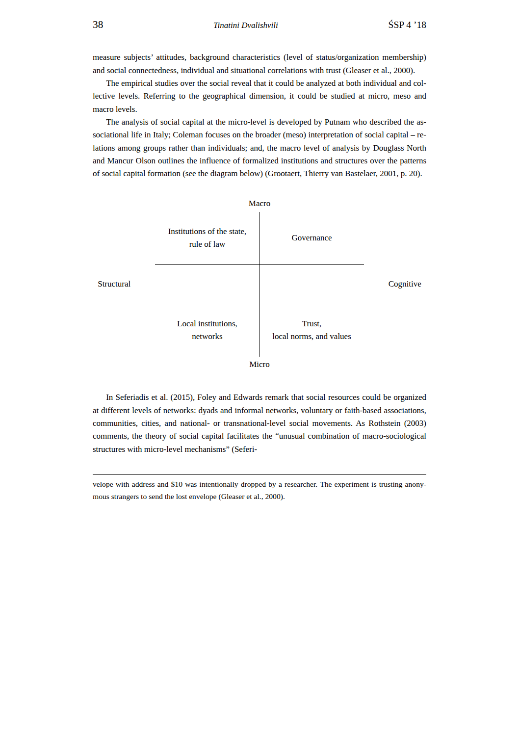38 Tinatini Dvalishvili ŚSP 4 ’18
measure subjects’ attitudes, background characteristics (level of status/organization membership) and social connectedness, individual and situational correlations with trust (Gleaser et al., 2000).
The empirical studies over the social reveal that it could be analyzed at both individual and collective levels. Referring to the geographical dimension, it could be studied at micro, meso and macro levels.
The analysis of social capital at the micro-level is developed by Putnam who described the associational life in Italy; Coleman focuses on the broader (meso) interpretation of social capital – relations among groups rather than individuals; and, the macro level of analysis by Douglass North and Mancur Olson outlines the influence of formalized institutions and structures over the patterns of social capital formation (see the diagram below) (Grootaert, Thierry van Bastelaer, 2001, p. 20).
Macro
| | Institutions of the state, rule of law | Governance | |
| Structural | | | Cognitive |
| | Local institutions, networks | Trust, local norms, and values | |
Micro
In Seferiadis et al. (2015), Foley and Edwards remark that social resources could be organized at different levels of networks: dyads and informal networks, voluntary or faith-based associations, communities, cities, and national- or transnational-level social movements. As Rothstein (2003) comments, the theory of social capital facilitates the “unusual combination of macro-sociological structures with micro-level mechanisms” (Seferi-
velope with address and $10 was intentionally dropped by a researcher. The experiment is trusting anonymous strangers to send the lost envelope (Gleaser et al., 2000).